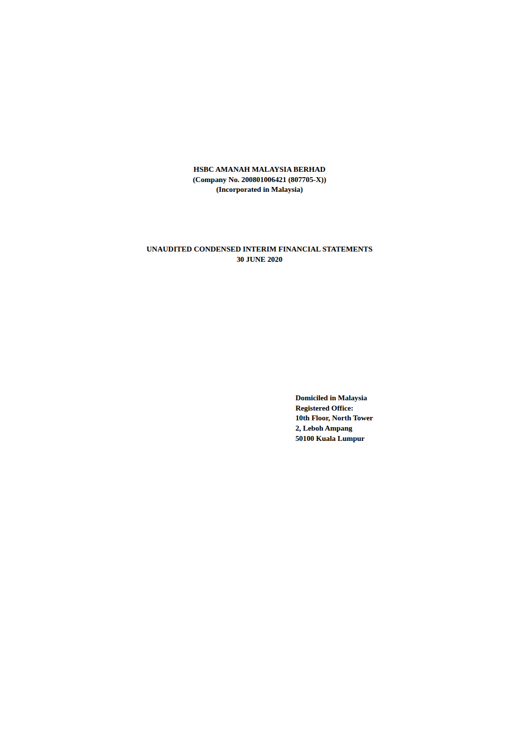HSBC AMANAH MALAYSIA BERHAD
(Company No. 200801006421 (807705-X))
(Incorporated in Malaysia)
UNAUDITED CONDENSED INTERIM FINANCIAL STATEMENTS
30 JUNE 2020
Domiciled in Malaysia
Registered Office:
10th Floor, North Tower
2, Leboh Ampang
50100 Kuala Lumpur